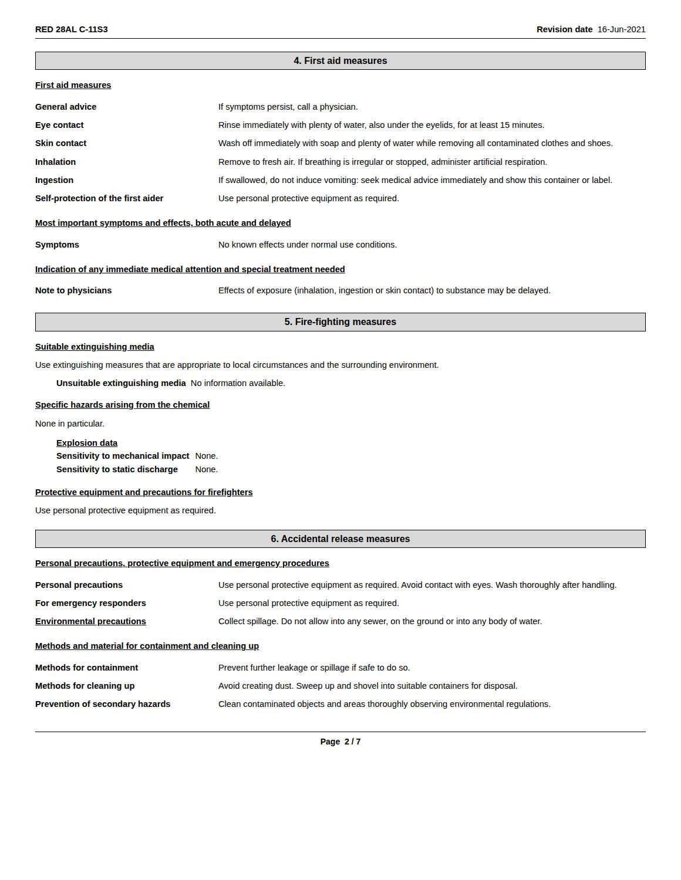RED 28AL C-11S3 Revision date 16-Jun-2021
4. First aid measures
First aid measures
| General advice | If symptoms persist, call a physician. |
| Eye contact | Rinse immediately with plenty of water, also under the eyelids, for at least 15 minutes. |
| Skin contact | Wash off immediately with soap and plenty of water while removing all contaminated clothes and shoes. |
| Inhalation | Remove to fresh air. If breathing is irregular or stopped, administer artificial respiration. |
| Ingestion | If swallowed, do not induce vomiting: seek medical advice immediately and show this container or label. |
| Self-protection of the first aider | Use personal protective equipment as required. |
Most important symptoms and effects, both acute and delayed
| Symptoms | No known effects under normal use conditions. |
Indication of any immediate medical attention and special treatment needed
| Note to physicians | Effects of exposure (inhalation, ingestion or skin contact) to substance may be delayed. |
5. Fire-fighting measures
Suitable extinguishing media
Use extinguishing measures that are appropriate to local circumstances and the surrounding environment.
Unsuitable extinguishing media No information available.
Specific hazards arising from the chemical
None in particular.
Explosion data
| Sensitivity to mechanical impact | None. |
| Sensitivity to static discharge | None. |
Protective equipment and precautions for firefighters
Use personal protective equipment as required.
6. Accidental release measures
Personal precautions, protective equipment and emergency procedures
| Personal precautions | Use personal protective equipment as required. Avoid contact with eyes. Wash thoroughly after handling. |
| For emergency responders | Use personal protective equipment as required. |
| Environmental precautions | Collect spillage. Do not allow into any sewer, on the ground or into any body of water. |
Methods and material for containment and cleaning up
| Methods for containment | Prevent further leakage or spillage if safe to do so. |
| Methods for cleaning up | Avoid creating dust. Sweep up and shovel into suitable containers for disposal. |
| Prevention of secondary hazards | Clean contaminated objects and areas thoroughly observing environmental regulations. |
Page 2 / 7